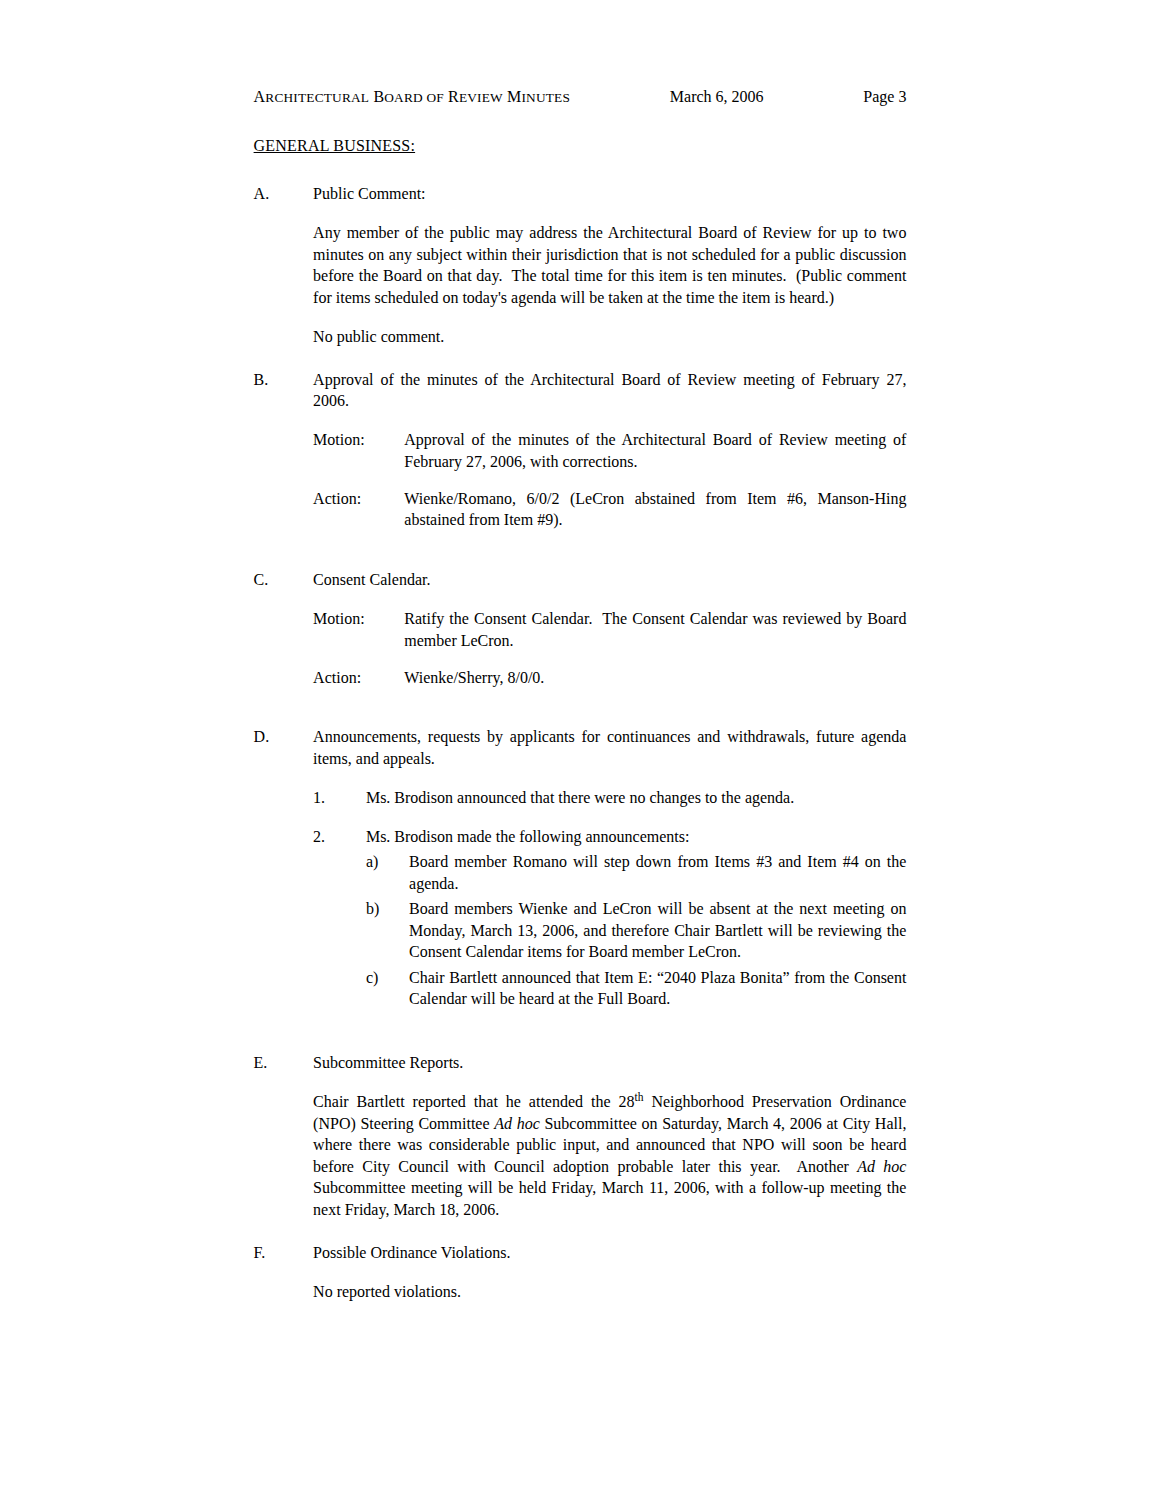ARCHITECTURAL BOARD OF REVIEW MINUTES
March 6, 2006
Page 3
GENERAL BUSINESS:
A.
Public Comment:
Any member of the public may address the Architectural Board of Review for up to two minutes on any subject within their jurisdiction that is not scheduled for a public discussion before the Board on that day. The total time for this item is ten minutes. (Public comment for items scheduled on today's agenda will be taken at the time the item is heard.)
No public comment.
B.
Approval of the minutes of the Architectural Board of Review meeting of February 27, 2006.
| Motion: | Approval of the minutes of the Architectural Board of Review meeting of February 27, 2006, with corrections. |
| Action: | Wienke/Romano, 6/0/2 (LeCron abstained from Item #6, Manson-Hing abstained from Item #9). |
C.
Consent Calendar.
| Motion: | Ratify the Consent Calendar. The Consent Calendar was reviewed by Board member LeCron. |
| Action: | Wienke/Sherry, 8/0/0. |
D.
Announcements, requests by applicants for continuances and withdrawals, future agenda items, and appeals.
1.
Ms. Brodison announced that there were no changes to the agenda.
2.
Ms. Brodison made the following announcements:
a)
Board member Romano will step down from Items #3 and Item #4 on the agenda.
b)
Board members Wienke and LeCron will be absent at the next meeting on Monday, March 13, 2006, and therefore Chair Bartlett will be reviewing the Consent Calendar items for Board member LeCron.
c)
Chair Bartlett announced that Item E: “2040 Plaza Bonita” from the Consent Calendar will be heard at the Full Board.
E.
Subcommittee Reports.
Chair Bartlett reported that he attended the 28th Neighborhood Preservation Ordinance (NPO) Steering Committee Ad hoc Subcommittee on Saturday, March 4, 2006 at City Hall, where there was considerable public input, and announced that NPO will soon be heard before City Council with Council adoption probable later this year. Another Ad hoc Subcommittee meeting will be held Friday, March 11, 2006, with a follow-up meeting the next Friday, March 18, 2006.
F.
Possible Ordinance Violations.
No reported violations.